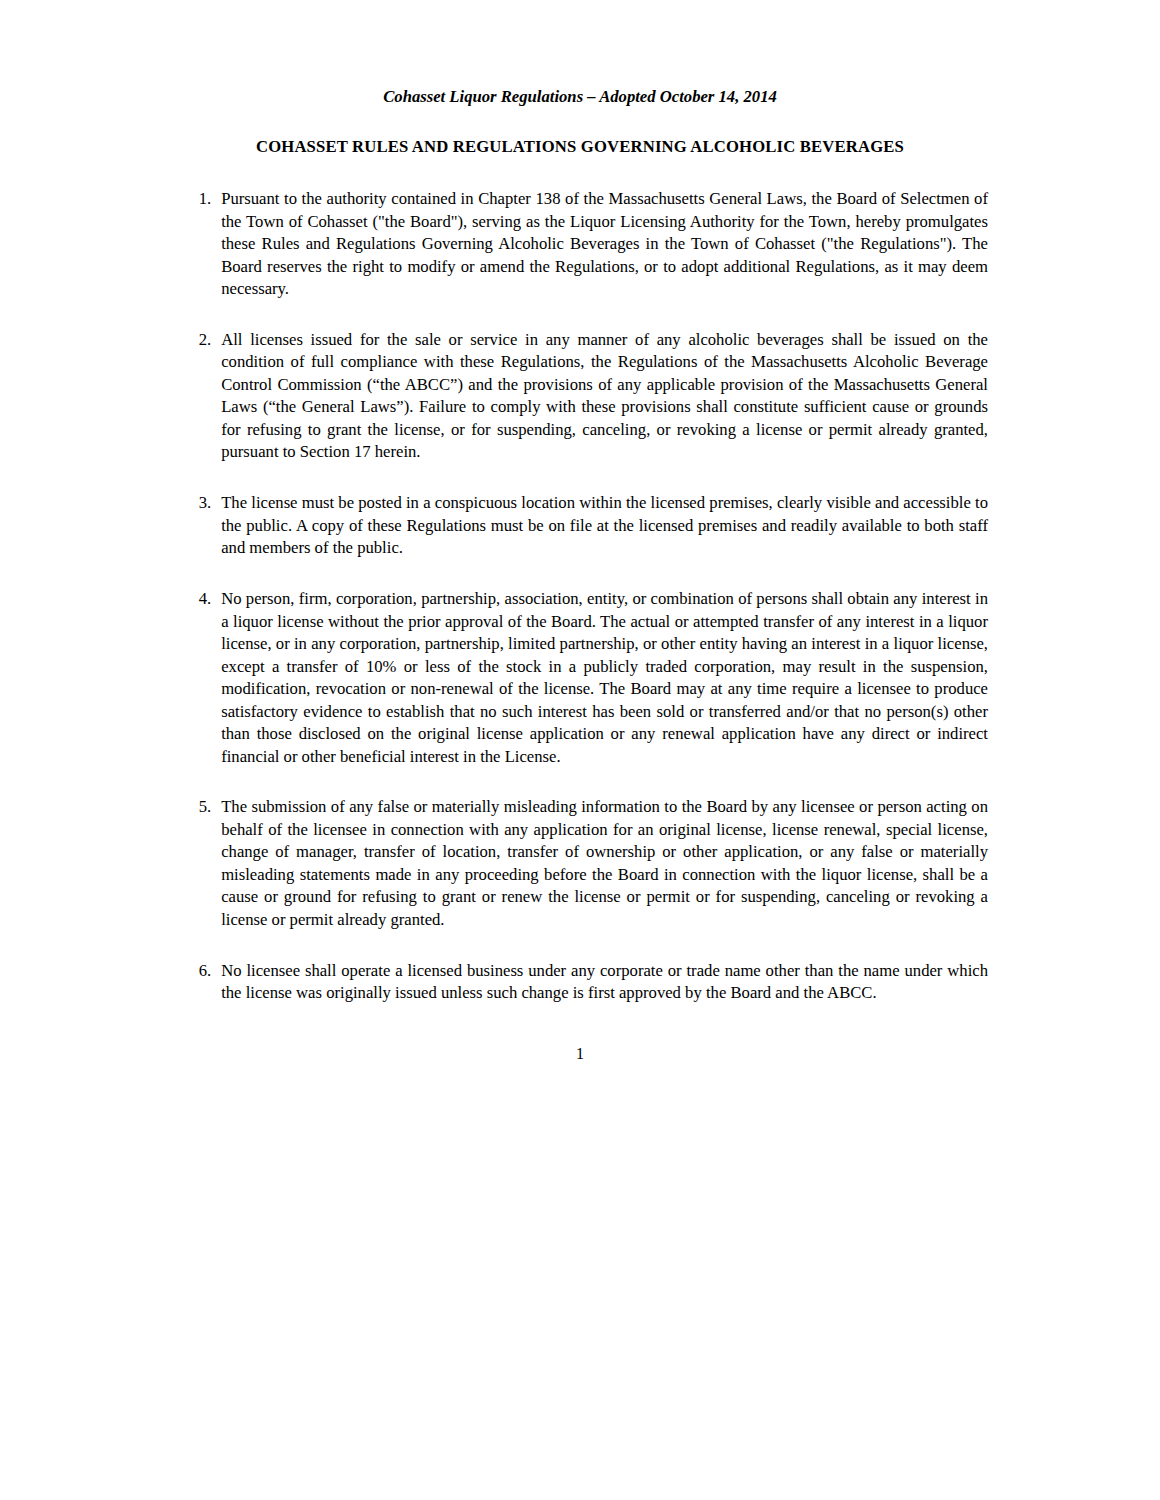Cohasset Liquor Regulations – Adopted October 14, 2014
COHASSET RULES AND REGULATIONS GOVERNING ALCOHOLIC BEVERAGES
Pursuant to the authority contained in Chapter 138 of the Massachusetts General Laws, the Board of Selectmen of the Town of Cohasset ("the Board"), serving as the Liquor Licensing Authority for the Town, hereby promulgates these Rules and Regulations Governing Alcoholic Beverages in the Town of Cohasset ("the Regulations"). The Board reserves the right to modify or amend the Regulations, or to adopt additional Regulations, as it may deem necessary.
All licenses issued for the sale or service in any manner of any alcoholic beverages shall be issued on the condition of full compliance with these Regulations, the Regulations of the Massachusetts Alcoholic Beverage Control Commission (“the ABCC”) and the provisions of any applicable provision of the Massachusetts General Laws (“the General Laws”). Failure to comply with these provisions shall constitute sufficient cause or grounds for refusing to grant the license, or for suspending, canceling, or revoking a license or permit already granted, pursuant to Section 17 herein.
The license must be posted in a conspicuous location within the licensed premises, clearly visible and accessible to the public. A copy of these Regulations must be on file at the licensed premises and readily available to both staff and members of the public.
No person, firm, corporation, partnership, association, entity, or combination of persons shall obtain any interest in a liquor license without the prior approval of the Board. The actual or attempted transfer of any interest in a liquor license, or in any corporation, partnership, limited partnership, or other entity having an interest in a liquor license, except a transfer of 10% or less of the stock in a publicly traded corporation, may result in the suspension, modification, revocation or non-renewal of the license. The Board may at any time require a licensee to produce satisfactory evidence to establish that no such interest has been sold or transferred and/or that no person(s) other than those disclosed on the original license application or any renewal application have any direct or indirect financial or other beneficial interest in the License.
The submission of any false or materially misleading information to the Board by any licensee or person acting on behalf of the licensee in connection with any application for an original license, license renewal, special license, change of manager, transfer of location, transfer of ownership or other application, or any false or materially misleading statements made in any proceeding before the Board in connection with the liquor license, shall be a cause or ground for refusing to grant or renew the license or permit or for suspending, canceling or revoking a license or permit already granted.
No licensee shall operate a licensed business under any corporate or trade name other than the name under which the license was originally issued unless such change is first approved by the Board and the ABCC.
1